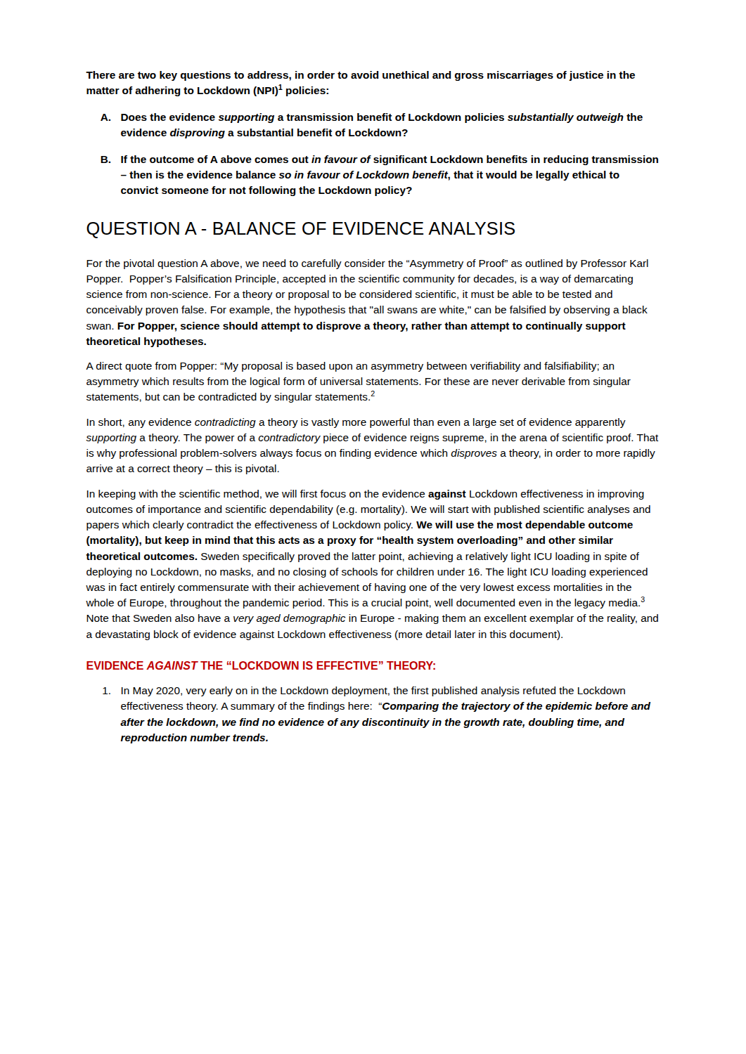There are two key questions to address, in order to avoid unethical and gross miscarriages of justice in the matter of adhering to Lockdown (NPI)1 policies:
Does the evidence supporting a transmission benefit of Lockdown policies substantially outweigh the evidence disproving a substantial benefit of Lockdown?
If the outcome of A above comes out in favour of significant Lockdown benefits in reducing transmission – then is the evidence balance so in favour of Lockdown benefit, that it would be legally ethical to convict someone for not following the Lockdown policy?
QUESTION A - BALANCE OF EVIDENCE ANALYSIS
For the pivotal question A above, we need to carefully consider the “Asymmetry of Proof” as outlined by Professor Karl Popper. Popper’s Falsification Principle, accepted in the scientific community for decades, is a way of demarcating science from non-science. For a theory or proposal to be considered scientific, it must be able to be tested and conceivably proven false. For example, the hypothesis that "all swans are white," can be falsified by observing a black swan. For Popper, science should attempt to disprove a theory, rather than attempt to continually support theoretical hypotheses.
A direct quote from Popper: “My proposal is based upon an asymmetry between verifiability and falsifiability; an asymmetry which results from the logical form of universal statements. For these are never derivable from singular statements, but can be contradicted by singular statements.2
In short, any evidence contradicting a theory is vastly more powerful than even a large set of evidence apparently supporting a theory. The power of a contradictory piece of evidence reigns supreme, in the arena of scientific proof. That is why professional problem-solvers always focus on finding evidence which disproves a theory, in order to more rapidly arrive at a correct theory – this is pivotal.
In keeping with the scientific method, we will first focus on the evidence against Lockdown effectiveness in improving outcomes of importance and scientific dependability (e.g. mortality). We will start with published scientific analyses and papers which clearly contradict the effectiveness of Lockdown policy. We will use the most dependable outcome (mortality), but keep in mind that this acts as a proxy for “health system overloading” and other similar theoretical outcomes. Sweden specifically proved the latter point, achieving a relatively light ICU loading in spite of deploying no Lockdown, no masks, and no closing of schools for children under 16. The light ICU loading experienced was in fact entirely commensurate with their achievement of having one of the very lowest excess mortalities in the whole of Europe, throughout the pandemic period. This is a crucial point, well documented even in the legacy media.3 Note that Sweden also have a very aged demographic in Europe - making them an excellent exemplar of the reality, and a devastating block of evidence against Lockdown effectiveness (more detail later in this document).
EVIDENCE AGAINST THE “LOCKDOWN IS EFFECTIVE” THEORY:
In May 2020, very early on in the Lockdown deployment, the first published analysis refuted the Lockdown effectiveness theory. A summary of the findings here: “Comparing the trajectory of the epidemic before and after the lockdown, we find no evidence of any discontinuity in the growth rate, doubling time, and reproduction number trends.